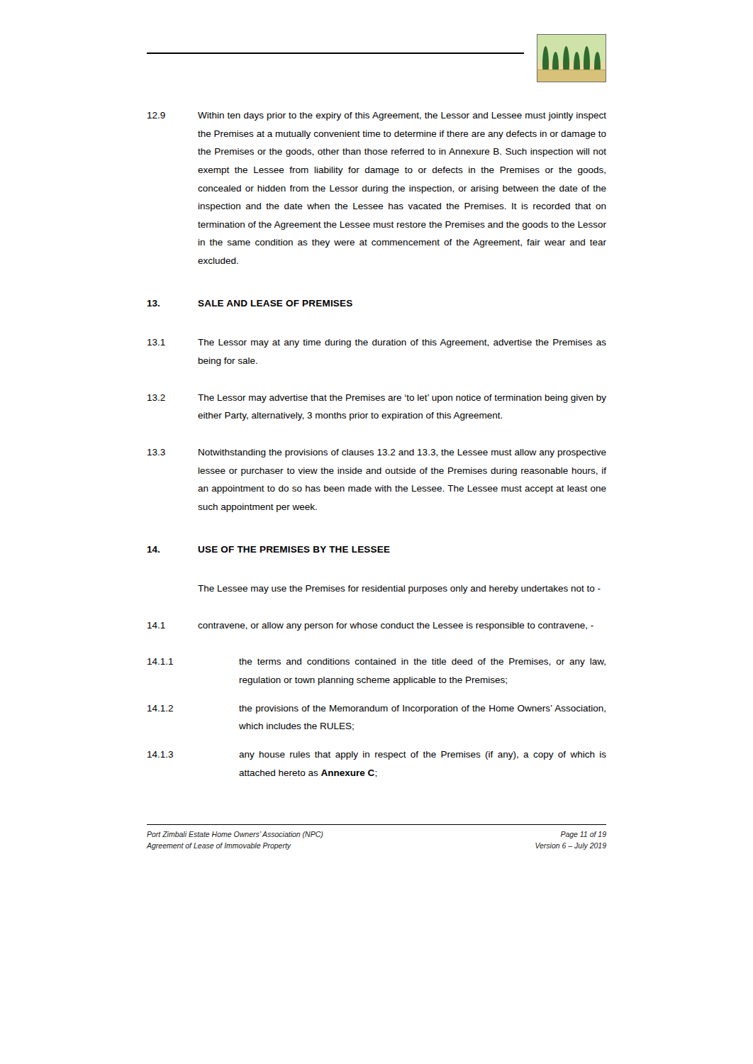12.9
Within ten days prior to the expiry of this Agreement, the Lessor and Lessee must jointly inspect the Premises at a mutually convenient time to determine if there are any defects in or damage to the Premises or the goods, other than those referred to in Annexure B. Such inspection will not exempt the Lessee from liability for damage to or defects in the Premises or the goods, concealed or hidden from the Lessor during the inspection, or arising between the date of the inspection and the date when the Lessee has vacated the Premises. It is recorded that on termination of the Agreement the Lessee must restore the Premises and the goods to the Lessor in the same condition as they were at commencement of the Agreement, fair wear and tear excluded.
13.
SALE AND LEASE OF PREMISES
13.1
The Lessor may at any time during the duration of this Agreement, advertise the Premises as being for sale.
13.2
The Lessor may advertise that the Premises are ‘to let’ upon notice of termination being given by either Party, alternatively, 3 months prior to expiration of this Agreement.
13.3
Notwithstanding the provisions of clauses 13.2 and 13.3, the Lessee must allow any prospective lessee or purchaser to view the inside and outside of the Premises during reasonable hours, if an appointment to do so has been made with the Lessee. The Lessee must accept at least one such appointment per week.
14.
USE OF THE PREMISES BY THE LESSEE
The Lessee may use the Premises for residential purposes only and hereby undertakes not to -
14.1
contravene, or allow any person for whose conduct the Lessee is responsible to contravene, -
14.1.1
the terms and conditions contained in the title deed of the Premises, or any law, regulation or town planning scheme applicable to the Premises;
14.1.2
the provisions of the Memorandum of Incorporation of the Home Owners’ Association, which includes the RULES;
14.1.3
any house rules that apply in respect of the Premises (if any), a copy of which is attached hereto as Annexure C;
Port Zimbali Estate Home Owners’ Association (NPC)
Agreement of Lease of Immovable Property
Page 11 of 19
Version 6 – July 2019